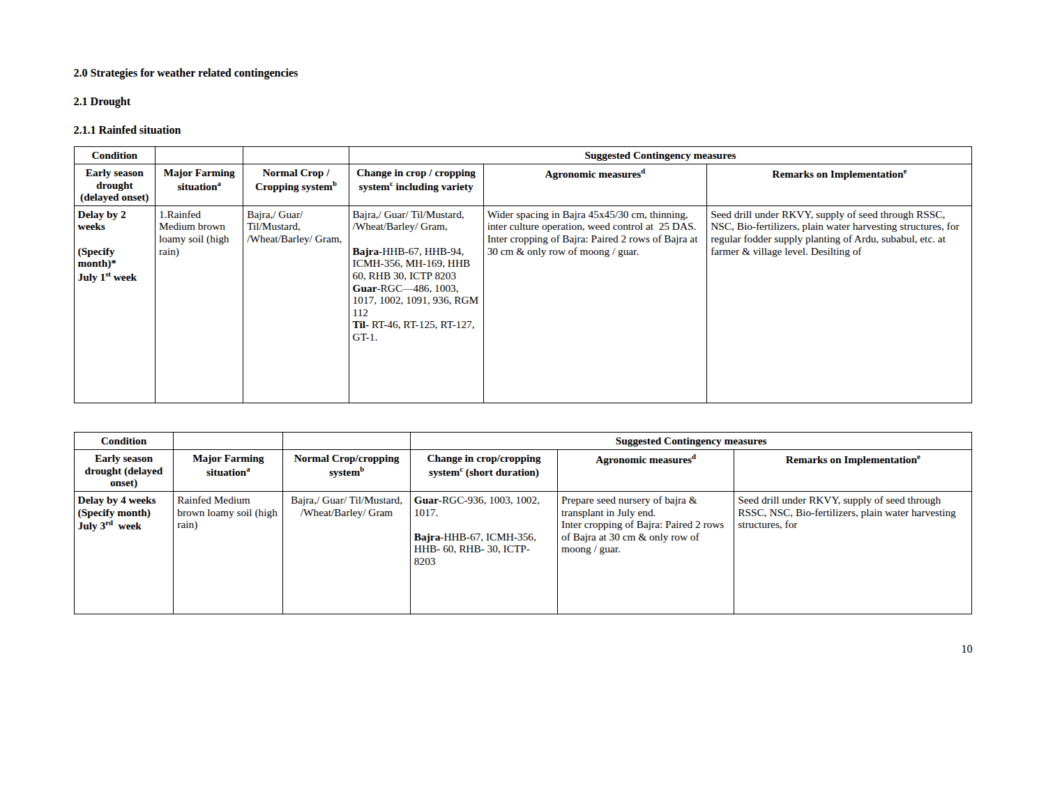2.0 Strategies for weather related contingencies
2.1 Drought
2.1.1 Rainfed situation
| Condition | | | Suggested Contingency measures |
| --- | --- | --- | --- |
| Early season drought (delayed onset) | Major Farming situation a | Normal Crop / Cropping system b | Change in crop / cropping system c including variety | Agronomic measures d | Remarks on Implementation e |
| Delay by 2 weeks (Specify month)* July 1 st week | 1.Rainfed Medium brown loamy soil (high rain) | Bajra,/ Guar/ Til/Mustard, /Wheat/Barley/ Gram, | Bajra,/ Guar/ Til/Mustard, /Wheat/Barley/ Gram, Bajra -HHB-67, HHB-94, ICMH-356, MH-169, HHB 60, RHB 30, ICTP 8203 Guar -RGC—486, 1003, 1017, 1002, 1091, 936, RGM 112 Til- RT-46, RT-125, RT-127, GT-1. | Wider spacing in Bajra 45x45/30 cm, thinning, inter culture operation, weed control at 25 DAS. Inter cropping of Bajra: Paired 2 rows of Bajra at 30 cm & only row of moong / guar. | Seed drill under RKVY, supply of seed through RSSC, NSC, Bio-fertilizers, plain water harvesting structures, for regular fodder supply planting of Ardu, subabul, etc. at farmer & village level. Desilting of |
| Condition | | | Suggested Contingency measures |
| --- | --- | --- | --- |
| Early season drought (delayed onset) | Major Farming situation a | Normal Crop/cropping system b | Change in crop/cropping system c (short duration) | Agronomic measures d | Remarks on Implementation e |
| Delay by 4 weeks (Specify month) July 3 rd week | Rainfed Medium brown loamy soil (high rain) | Bajra,/ Guar/ Til/Mustard, /Wheat/Barley/ Gram | Guar -RGC-936, 1003, 1002, 1017. Bajra -HHB-67, ICMH-356, HHB- 60, RHB- 30, ICTP- 8203 | Prepare seed nursery of bajra & transplant in July end. Inter cropping of Bajra: Paired 2 rows of Bajra at 30 cm & only row of moong / guar. | Seed drill under RKVY, supply of seed through RSSC, NSC, Bio-fertilizers, plain water harvesting structures, for |
10